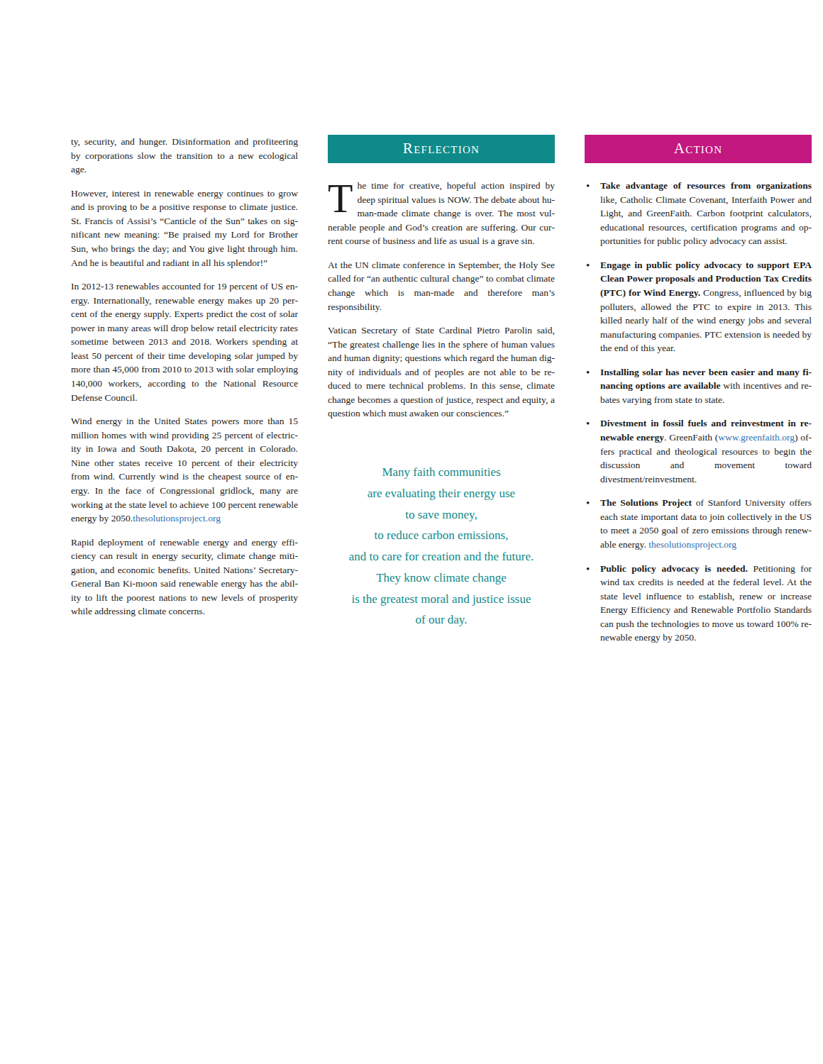ty, security, and hunger. Disinformation and profiteering by corporations slow the transition to a new ecological age.
However, interest in renewable energy continues to grow and is proving to be a positive response to climate justice. St. Francis of Assisi’s “Canticle of the Sun” takes on significant new meaning: “Be praised my Lord for Brother Sun, who brings the day; and You give light through him. And he is beautiful and radiant in all his splendor!”
In 2012-13 renewables accounted for 19 percent of US energy. Internationally, renewable energy makes up 20 percent of the energy supply. Experts predict the cost of solar power in many areas will drop below retail electricity rates sometime between 2013 and 2018. Workers spending at least 50 percent of their time developing solar jumped by more than 45,000 from 2010 to 2013 with solar employing 140,000 workers, according to the National Resource Defense Council.
Wind energy in the United States powers more than 15 million homes with wind providing 25 percent of electricity in Iowa and South Dakota, 20 percent in Colorado. Nine other states receive 10 percent of their electricity from wind. Currently wind is the cheapest source of energy. In the face of Congressional gridlock, many are working at the state level to achieve 100 percent renewable energy by 2050.thesolutionsproject.org
Rapid deployment of renewable energy and energy efficiency can result in energy security, climate change mitigation, and economic benefits. United Nations’ Secretary-General Ban Ki-moon said renewable energy has the ability to lift the poorest nations to new levels of prosperity while addressing climate concerns.
Reflection
The time for creative, hopeful action inspired by deep spiritual values is NOW. The debate about human-made climate change is over. The most vulnerable people and God’s creation are suffering. Our current course of business and life as usual is a grave sin.
At the UN climate conference in September, the Holy See called for “an authentic cultural change” to combat climate change which is man-made and therefore man’s responsibility.
Vatican Secretary of State Cardinal Pietro Parolin said, “The greatest challenge lies in the sphere of human values and human dignity; questions which regard the human dignity of individuals and of peoples are not able to be reduced to mere technical problems. In this sense, climate change becomes a question of justice, respect and equity, a question which must awaken our consciences.”
Many faith communities
are evaluating their energy use
to save money,
to reduce carbon emissions,
and to care for creation and the future.
They know climate change
is the greatest moral and justice issue
of our day.
Action
Take advantage of resources from organizations like, Catholic Climate Covenant, Interfaith Power and Light, and GreenFaith. Carbon footprint calculators, educational resources, certification programs and opportunities for public policy advocacy can assist.
Engage in public policy advocacy to support EPA Clean Power proposals and Production Tax Credits (PTC) for Wind Energy. Congress, influenced by big polluters, allowed the PTC to expire in 2013. This killed nearly half of the wind energy jobs and several manufacturing companies. PTC extension is needed by the end of this year.
Installing solar has never been easier and many financing options are available with incentives and rebates varying from state to state.
Divestment in fossil fuels and reinvestment in renewable energy. GreenFaith (www.greenfaith.org) offers practical and theological resources to begin the discussion and movement toward divestment/reinvestment.
The Solutions Project of Stanford University offers each state important data to join collectively in the US to meet a 2050 goal of zero emissions through renewable energy. thesolutionsproject.org
Public policy advocacy is needed. Petitioning for wind tax credits is needed at the federal level. At the state level influence to establish, renew or increase Energy Efficiency and Renewable Portfolio Standards can push the technologies to move us toward 100% renewable energy by 2050.